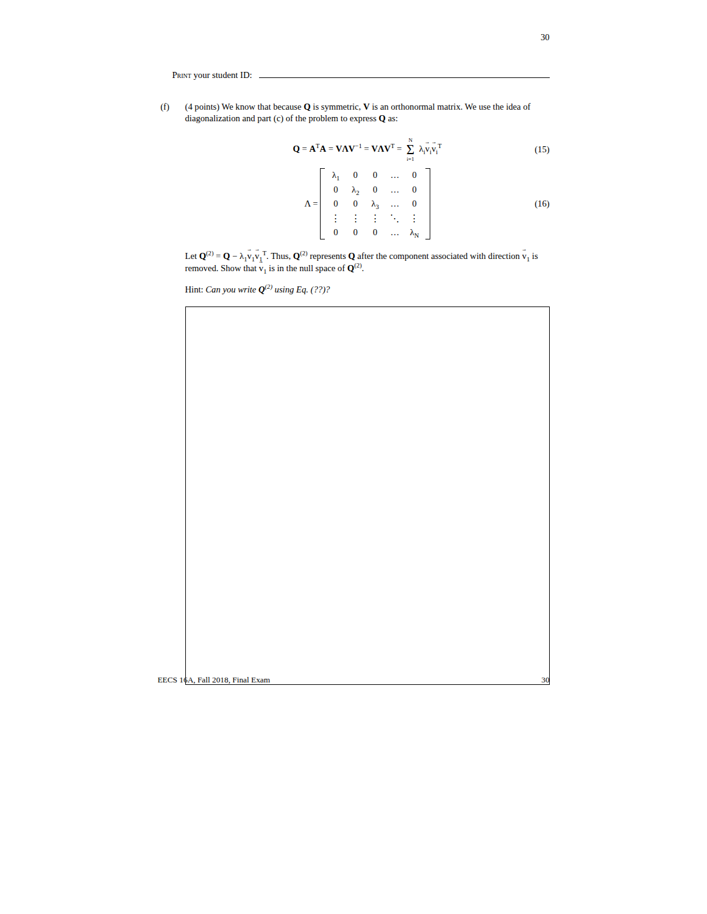30
Print your student ID:
(f)
(4 points) We know that because Q is symmetric, V is an orthonormal matrix. We use the idea of diagonalization and part (c) of the problem to express Q as:
Q = ATA = VΛV−1 = VΛVT = NΣi=1 λiviviT
(15)
Λ =
| λ 1 | 0 | 0 | … | 0 |
| 0 | λ 2 | 0 | … | 0 |
| 0 | 0 | λ 3 | … | 0 |
| ⋮ | ⋮ | ⋮ | ⋱ | ⋮ |
| 0 | 0 | 0 | … | λ N |
(16)
Let Q(2) = Q − λ1v1v1T. Thus, Q(2) represents Q after the component associated with direction v1 is removed. Show that v1 is in the null space of Q(2).
Hint: Can you write Q(2) using Eq. (??)?
EECS 16A, Fall 2018, Final Exam 30